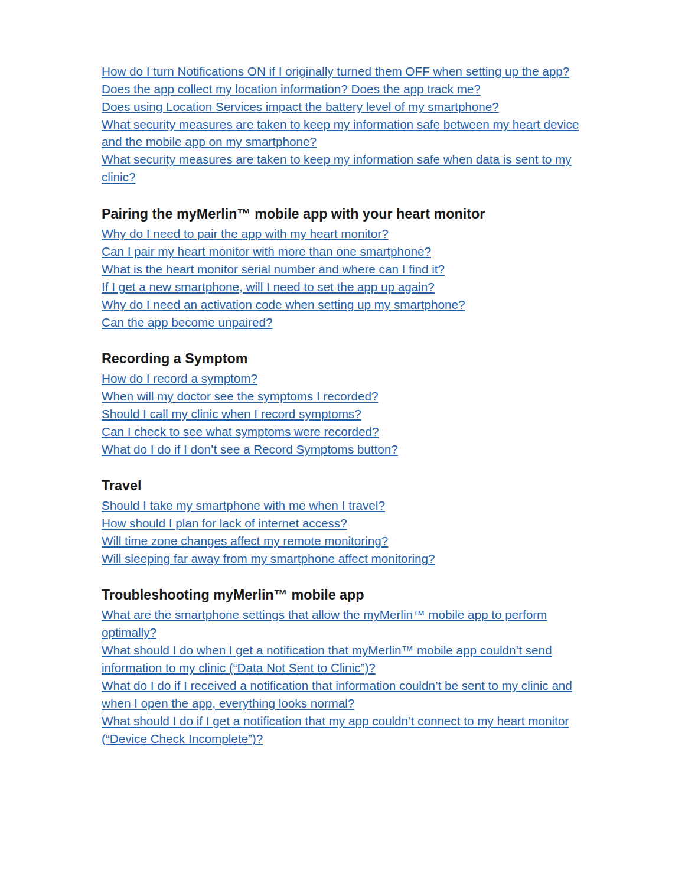How do I turn Notifications ON if I originally turned them OFF when setting up the app?
Does the app collect my location information? Does the app track me?
Does using Location Services impact the battery level of my smartphone?
What security measures are taken to keep my information safe between my heart device and the mobile app on my smartphone?
What security measures are taken to keep my information safe when data is sent to my clinic?
Pairing the myMerlin™ mobile app with your heart monitor
Why do I need to pair the app with my heart monitor?
Can I pair my heart monitor with more than one smartphone?
What is the heart monitor serial number and where can I find it?
If I get a new smartphone, will I need to set the app up again?
Why do I need an activation code when setting up my smartphone?
Can the app become unpaired?
Recording a Symptom
How do I record a symptom?
When will my doctor see the symptoms I recorded?
Should I call my clinic when I record symptoms?
Can I check to see what symptoms were recorded?
What do I do if I don’t see a Record Symptoms button?
Travel
Should I take my smartphone with me when I travel?
How should I plan for lack of internet access?
Will time zone changes affect my remote monitoring?
Will sleeping far away from my smartphone affect monitoring?
Troubleshooting myMerlin™ mobile app
What are the smartphone settings that allow the myMerlin™ mobile app to perform optimally?
What should I do when I get a notification that myMerlin™ mobile app couldn’t send information to my clinic (“Data Not Sent to Clinic”)?
What do I do if I received a notification that information couldn’t be sent to my clinic and when I open the app, everything looks normal?
What should I do if I get a notification that my app couldn’t connect to my heart monitor (“Device Check Incomplete”)?